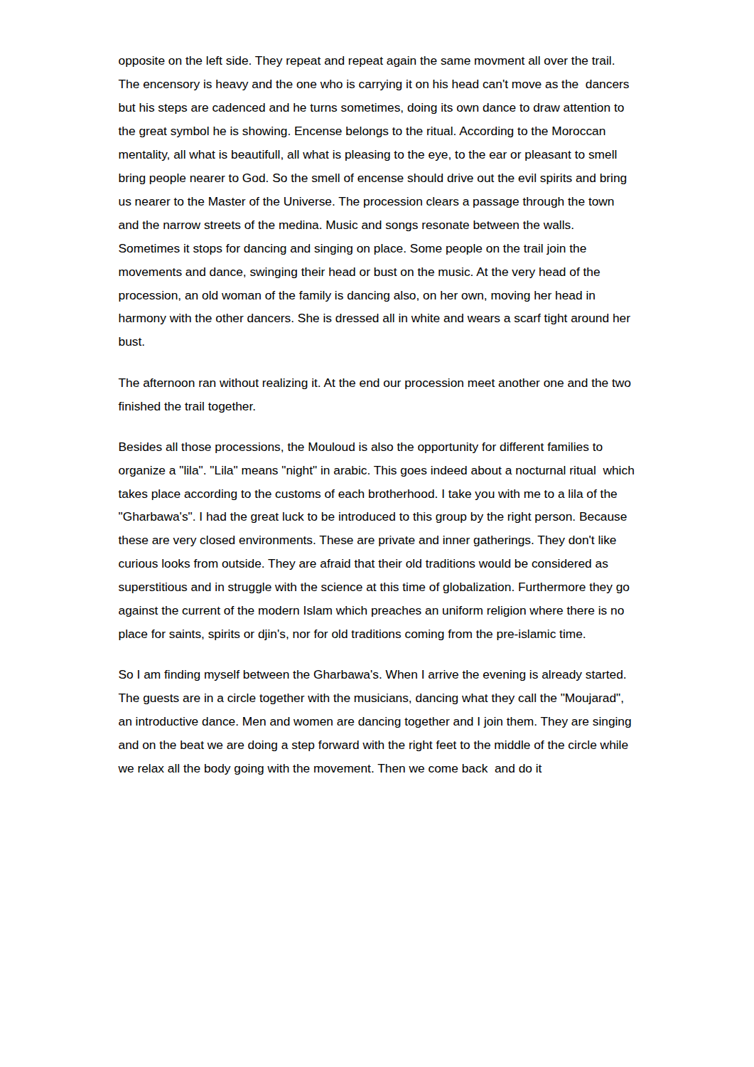opposite on the left side. They repeat and repeat again the same movment all over the trail. The encensory is heavy and the one who is carrying it on his head can't move as the dancers but his steps are cadenced and he turns sometimes, doing its own dance to draw attention to the great symbol he is showing. Encense belongs to the ritual. According to the Moroccan mentality, all what is beautifull, all what is pleasing to the eye, to the ear or pleasant to smell bring people nearer to God. So the smell of encense should drive out the evil spirits and bring us nearer to the Master of the Universe. The procession clears a passage through the town and the narrow streets of the medina. Music and songs resonate between the walls. Sometimes it stops for dancing and singing on place. Some people on the trail join the movements and dance, swinging their head or bust on the music. At the very head of the procession, an old woman of the family is dancing also, on her own, moving her head in harmony with the other dancers. She is dressed all in white and wears a scarf tight around her bust.
The afternoon ran without realizing it. At the end our procession meet another one and the two finished the trail together.
Besides all those processions, the Mouloud is also the opportunity for different families to organize a "lila". "Lila" means "night" in arabic. This goes indeed about a nocturnal ritual which takes place according to the customs of each brotherhood. I take you with me to a lila of the "Gharbawa's". I had the great luck to be introduced to this group by the right person. Because these are very closed environments. These are private and inner gatherings. They don't like curious looks from outside. They are afraid that their old traditions would be considered as superstitious and in struggle with the science at this time of globalization. Furthermore they go against the current of the modern Islam which preaches an uniform religion where there is no place for saints, spirits or djin's, nor for old traditions coming from the pre-islamic time.
So I am finding myself between the Gharbawa's. When I arrive the evening is already started. The guests are in a circle together with the musicians, dancing what they call the "Moujarad", an introductive dance. Men and women are dancing together and I join them. They are singing and on the beat we are doing a step forward with the right feet to the middle of the circle while we relax all the body going with the movement. Then we come back and do it